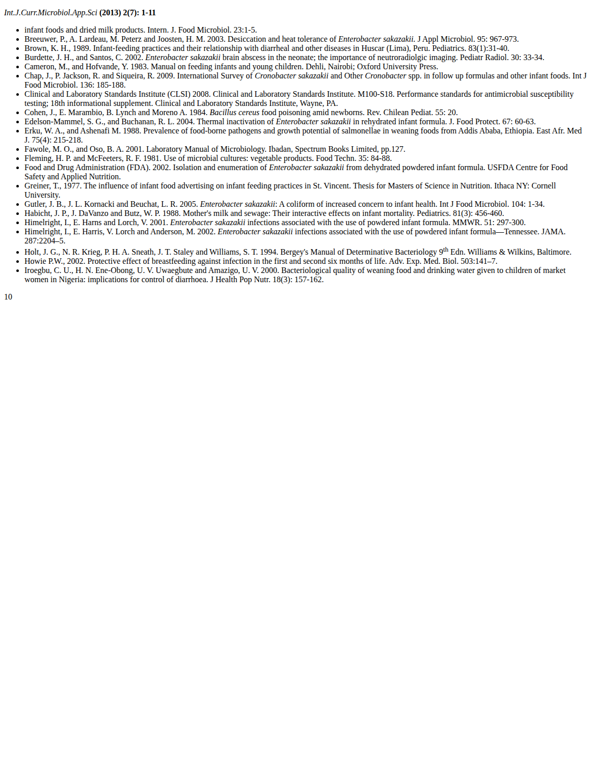Int.J.Curr.Microbiol.App.Sci (2013) 2(7): 1-11
infant foods and dried milk products. Intern. J. Food Microbiol. 23:1-5.
Breeuwer, P., A. Lardeau, M. Peterz and Joosten, H. M. 2003. Desiccation and heat tolerance of Enterobacter sakazakii. J Appl Microbiol. 95: 967-973.
Brown, K. H., 1989. Infant-feeding practices and their relationship with diarrheal and other diseases in Huscar (Lima), Peru. Pediatrics. 83(1):31-40.
Burdette, J. H., and Santos, C. 2002. Enterobacter sakazakii brain abscess in the neonate; the importance of neutroradiolgic imaging. Pediatr Radiol. 30: 33-34.
Cameron, M., and Hofvande, Y. 1983. Manual on feeding infants and young children. Dehli, Nairobi; Oxford University Press.
Chap, J., P. Jackson, R. and Siqueira, R. 2009. International Survey of Cronobacter sakazakii and Other Cronobacter spp. in follow up formulas and other infant foods. Int J Food Microbiol. 136: 185-188.
Clinical and Laboratory Standards Institute (CLSI) 2008. Clinical and Laboratory Standards Institute. M100-S18. Performance standards for antimicrobial susceptibility testing; 18th informational supplement. Clinical and Laboratory Standards Institute, Wayne, PA.
Cohen, J., E. Marambio, B. Lynch and Moreno A. 1984. Bacillus cereus food poisoning amid newborns. Rev. Chilean Pediat. 55: 20.
Edelson-Mammel, S. G., and Buchanan, R. L. 2004. Thermal inactivation of Enterobacter sakazakii in rehydrated infant formula. J. Food Protect. 67: 60-63.
Erku, W. A., and Ashenafi M. 1988. Prevalence of food-borne pathogens and growth potential of salmonellae in weaning foods from Addis Ababa, Ethiopia. East Afr. Med J. 75(4): 215-218.
Fawole, M. O., and Oso, B. A. 2001. Laboratory Manual of Microbiology. Ibadan, Spectrum Books Limited, pp.127.
Fleming, H. P. and McFeeters, R. F. 1981. Use of microbial cultures: vegetable products. Food Techn. 35: 84-88.
Food and Drug Administration (FDA). 2002. Isolation and enumeration of Enterobacter sakazakii from dehydrated powdered infant formula. USFDA Centre for Food Safety and Applied Nutrition.
Greiner, T., 1977. The influence of infant food advertising on infant feeding practices in St. Vincent. Thesis for Masters of Science in Nutrition. Ithaca NY: Cornell University.
Gutler, J. B., J. L. Kornacki and Beuchat, L. R. 2005. Enterobacter sakazakii: A coliform of increased concern to infant health. Int J Food Microbiol. 104: 1-34.
Habicht, J. P., J. DaVanzo and Butz, W. P. 1988. Mother's milk and sewage: Their interactive effects on infant mortality. Pediatrics. 81(3): 456-460.
Himelright, I., E. Harns and Lorch, V. 2001. Enterobacter sakazakii infections associated with the use of powdered infant formula. MMWR. 51: 297-300.
Himelright, I., E. Harris, V. Lorch and Anderson, M. 2002. Enterobacter sakazakii infections associated with the use of powdered infant formula—Tennessee. JAMA. 287:2204–5.
Holt, J. G., N. R. Krieg, P. H. A. Sneath, J. T. Staley and Williams, S. T. 1994. Bergey's Manual of Determinative Bacteriology 9th Edn. Williams & Wilkins, Baltimore.
Howie P.W., 2002. Protective effect of breastfeeding against infection in the first and second six months of life. Adv. Exp. Med. Biol. 503:141–7.
Iroegbu, C. U., H. N. Ene-Obong, U. V. Uwaegbute and Amazigo, U. V. 2000. Bacteriological quality of weaning food and drinking water given to children of market women in Nigeria: implications for control of diarrhoea. J Health Pop Nutr. 18(3): 157-162.
10